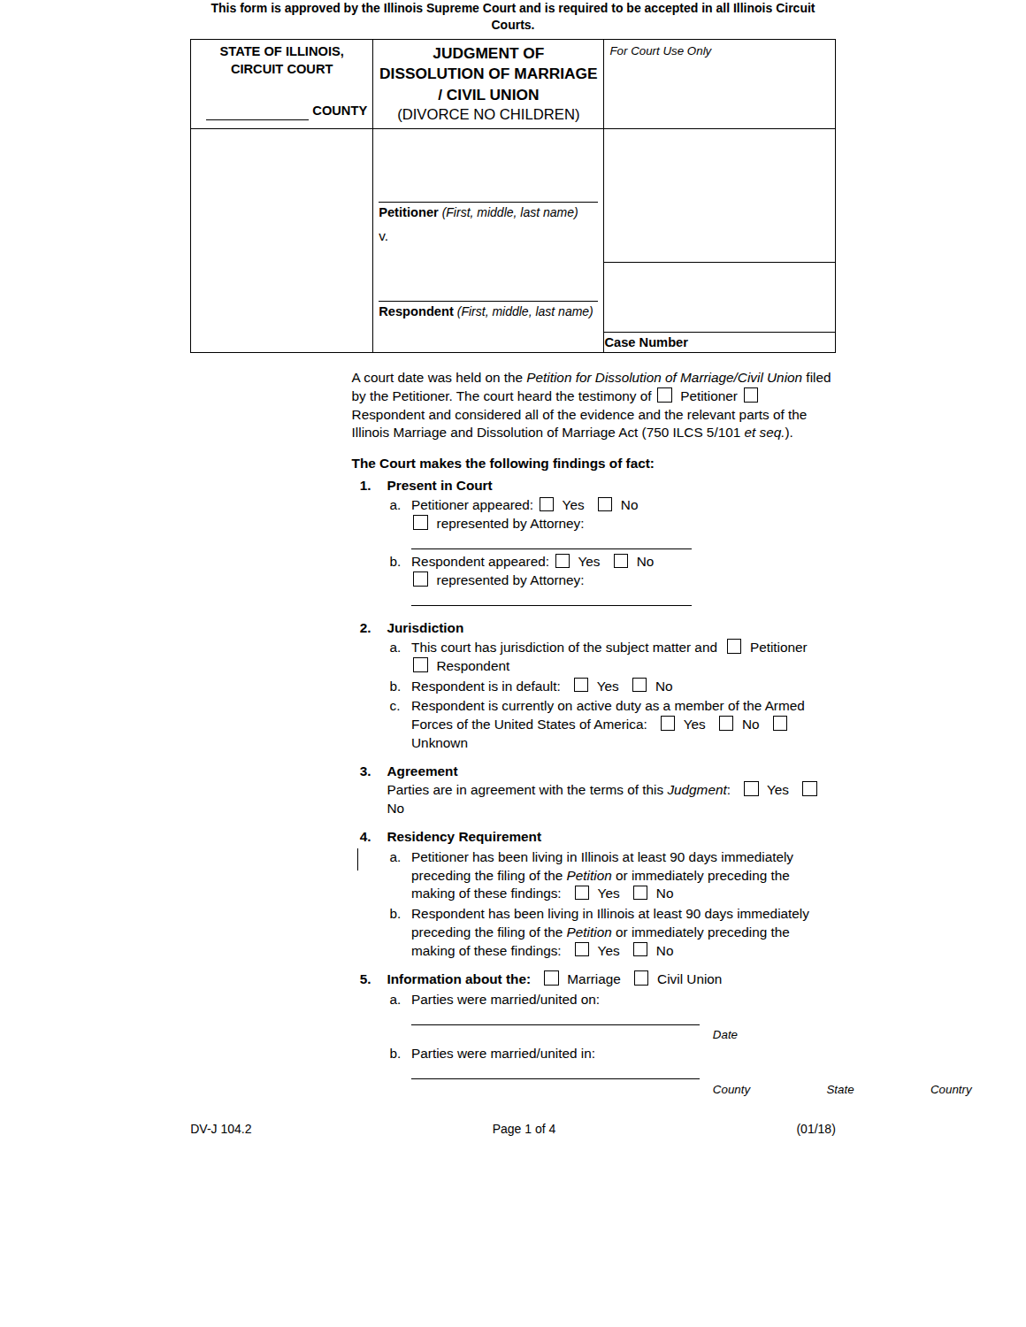This form is approved by the Illinois Supreme Court and is required to be accepted in all Illinois Circuit Courts.
| STATE OF ILLINOIS, CIRCUIT COURT COUNTY | JUDGMENT OF DISSOLUTION OF MARRIAGE / CIVIL UNION (DIVORCE NO CHILDREN) | For Court Use Only |
| | Petitioner (First, middle, last name) v. Respondent (First, middle, last name) | Case Number |
A court date was held on the Petition for Dissolution of Marriage/Civil Union filed by the Petitioner. The court heard the testimony of Petitioner Respondent and considered all of the evidence and the relevant parts of the Illinois Marriage and Dissolution of Marriage Act (750 ILCS 5/101 et seq.).
The Court makes the following findings of fact:
Present in Court
Petitioner appeared: Yes No
represented by Attorney:
Respondent appeared: Yes No
represented by Attorney:
Jurisdiction
This court has jurisdiction of the subject matter and Petitioner Respondent
Respondent is in default: Yes No
Respondent is currently on active duty as a member of the Armed Forces of the United States of America: Yes No Unknown
Agreement
Parties are in agreement with the terms of this Judgment: Yes No
Residency Requirement
Petitioner has been living in Illinois at least 90 days immediately preceding the filing of the Petition or immediately preceding the making of these findings: Yes No
Respondent has been living in Illinois at least 90 days immediately preceding the filing of the Petition or immediately preceding the making of these findings: Yes No
Information about the: Marriage Civil Union
Parties were married/united on:
Date
Parties were married/united in:
County State Country
DV-J 104.2
Page 1 of 4
(01/18)